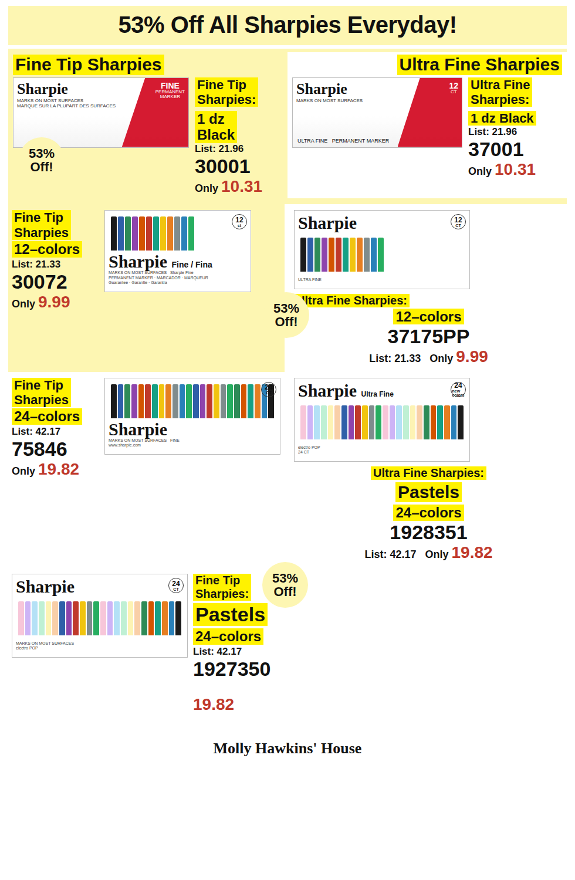53% Off All Sharpies Everyday!
Fine Tip Sharpies
Sharpie
MARKS ON MOST SURFACES
MARQUE SUR LA PLUPART DES SURFACES
FINEPERMANENT
MARKER
Fine Tip
Sharpies:
1 dz
Black
List: 21.96
30001
Only 10.31
53%
Off!
Ultra Fine Sharpies
Sharpie
MARKS ON MOST SURFACES
12CT
ULTRA FINE PERMANENT MARKER
Ultra Fine
Sharpies:
1 dz Black
List: 21.96
37001
Only 10.31
Fine Tip
Sharpies
12–colors
List: 21.33
30072
Only 9.99
Sharpie Fine / Fina
12ct
MARKS ON MOST SURFACES Sharpie Fine
PERMANENT MARKER · MARCADOR · MARQUEUR
Guarantee · Garantie · Garantía
Sharpie
12CT
ULTRA FINE
Ultra Fine Sharpies:
12–colors
37175PP
List: 21.33 Only 9.99
53%
Off!
Fine Tip
Sharpies
24–colors
List: 42.17
75846
Only 19.82
Sharpie
24CT
MARKS ON MOST SURFACES FINE
www.sharpie.com
Sharpie Ultra Fine
24new
colors
electro POP
24 CT
Ultra Fine Sharpies:
Pastels
24–colors
1928351
List: 42.17 Only 19.82
Sharpie
MARKS ON MOST SURFACES
electro POP
24CT
Fine Tip
Sharpies:
Pastels
24–colors
List: 42.17
1927350
19.82
53%
Off!
Molly Hawkins' House